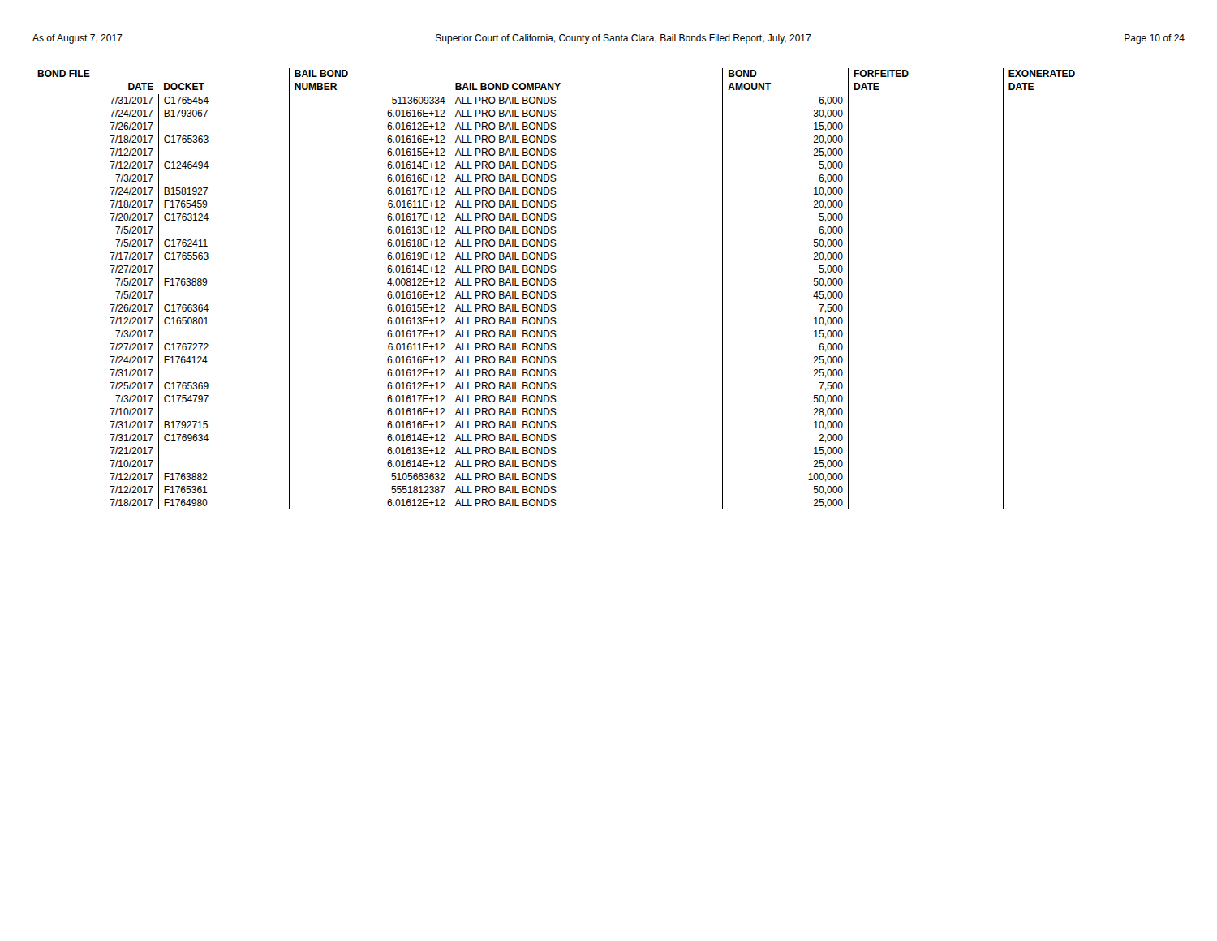As of August 7, 2017
Superior Court of California, County of Santa Clara, Bail Bonds Filed Report, July, 2017
Page 10 of 24
| BOND FILE | BAIL BOND | BOND | FORFEITED | EXONERATED |
| --- | --- | --- | --- | --- |
| DATE | DOCKET | NUMBER | BAIL BOND COMPANY | AMOUNT | DATE | DATE |
| 7/31/2017 | C1765454 | 5113609334 | ALL PRO BAIL BONDS | 6,000 | | |
| 7/24/2017 | B1793067 | 6.01616E+12 | ALL PRO BAIL BONDS | 30,000 | | |
| 7/26/2017 | | 6.01612E+12 | ALL PRO BAIL BONDS | 15,000 | | |
| 7/18/2017 | C1765363 | 6.01616E+12 | ALL PRO BAIL BONDS | 20,000 | | |
| 7/12/2017 | | 6.01615E+12 | ALL PRO BAIL BONDS | 25,000 | | |
| 7/12/2017 | C1246494 | 6.01614E+12 | ALL PRO BAIL BONDS | 5,000 | | |
| 7/3/2017 | | 6.01616E+12 | ALL PRO BAIL BONDS | 6,000 | | |
| 7/24/2017 | B1581927 | 6.01617E+12 | ALL PRO BAIL BONDS | 10,000 | | |
| 7/18/2017 | F1765459 | 6.01611E+12 | ALL PRO BAIL BONDS | 20,000 | | |
| 7/20/2017 | C1763124 | 6.01617E+12 | ALL PRO BAIL BONDS | 5,000 | | |
| 7/5/2017 | | 6.01613E+12 | ALL PRO BAIL BONDS | 6,000 | | |
| 7/5/2017 | C1762411 | 6.01618E+12 | ALL PRO BAIL BONDS | 50,000 | | |
| 7/17/2017 | C1765563 | 6.01619E+12 | ALL PRO BAIL BONDS | 20,000 | | |
| 7/27/2017 | | 6.01614E+12 | ALL PRO BAIL BONDS | 5,000 | | |
| 7/5/2017 | F1763889 | 4.00812E+12 | ALL PRO BAIL BONDS | 50,000 | | |
| 7/5/2017 | | 6.01616E+12 | ALL PRO BAIL BONDS | 45,000 | | |
| 7/26/2017 | C1766364 | 6.01615E+12 | ALL PRO BAIL BONDS | 7,500 | | |
| 7/12/2017 | C1650801 | 6.01613E+12 | ALL PRO BAIL BONDS | 10,000 | | |
| 7/3/2017 | | 6.01617E+12 | ALL PRO BAIL BONDS | 15,000 | | |
| 7/27/2017 | C1767272 | 6.01611E+12 | ALL PRO BAIL BONDS | 6,000 | | |
| 7/24/2017 | F1764124 | 6.01616E+12 | ALL PRO BAIL BONDS | 25,000 | | |
| 7/31/2017 | | 6.01612E+12 | ALL PRO BAIL BONDS | 25,000 | | |
| 7/25/2017 | C1765369 | 6.01612E+12 | ALL PRO BAIL BONDS | 7,500 | | |
| 7/3/2017 | C1754797 | 6.01617E+12 | ALL PRO BAIL BONDS | 50,000 | | |
| 7/10/2017 | | 6.01616E+12 | ALL PRO BAIL BONDS | 28,000 | | |
| 7/31/2017 | B1792715 | 6.01616E+12 | ALL PRO BAIL BONDS | 10,000 | | |
| 7/31/2017 | C1769634 | 6.01614E+12 | ALL PRO BAIL BONDS | 2,000 | | |
| 7/21/2017 | | 6.01613E+12 | ALL PRO BAIL BONDS | 15,000 | | |
| 7/10/2017 | | 6.01614E+12 | ALL PRO BAIL BONDS | 25,000 | | |
| 7/12/2017 | F1763882 | 5105663632 | ALL PRO BAIL BONDS | 100,000 | | |
| 7/12/2017 | F1765361 | 5551812387 | ALL PRO BAIL BONDS | 50,000 | | |
| 7/18/2017 | F1764980 | 6.01612E+12 | ALL PRO BAIL BONDS | 25,000 | | |